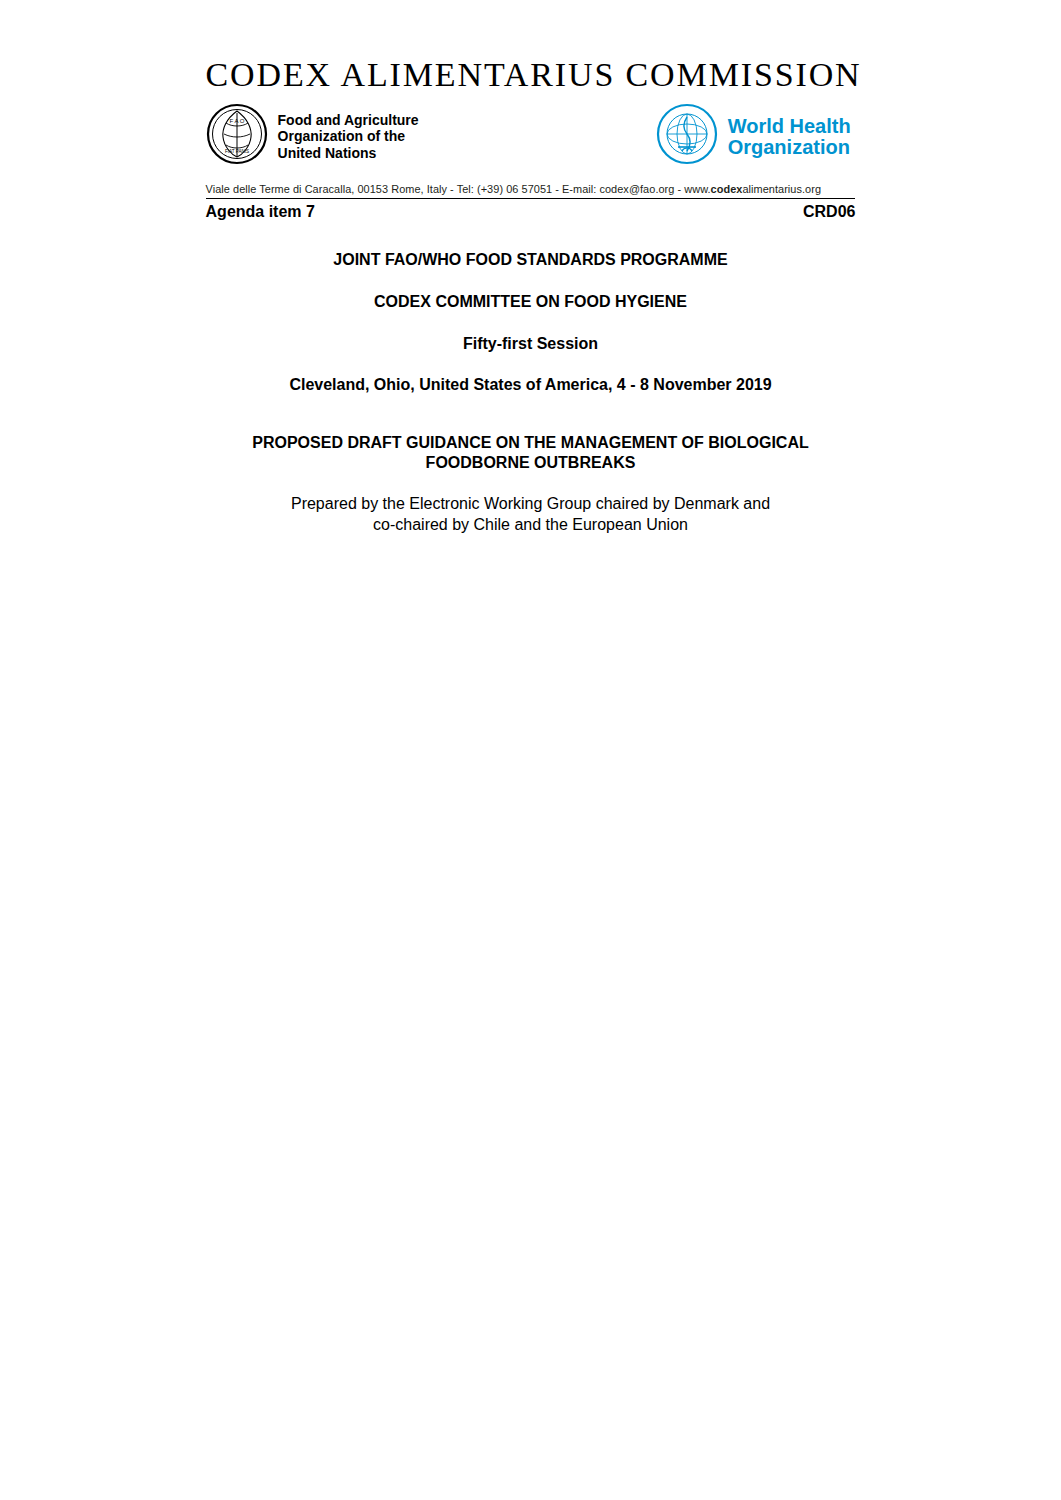CODEX ALIMENTARIUS COMMISSION
F A O FIAT PANIS
Food and Agriculture
Organization of the
United Nations
World Health
Organization
Viale delle Terme di Caracalla, 00153 Rome, Italy - Tel: (+39) 06 57051 - E-mail: codex@fao.org - www.codexalimentarius.org
Agenda item 7 CRD06
JOINT FAO/WHO FOOD STANDARDS PROGRAMME
CODEX COMMITTEE ON FOOD HYGIENE
Fifty-first Session
Cleveland, Ohio, United States of America, 4 - 8 November 2019
PROPOSED DRAFT GUIDANCE ON THE MANAGEMENT OF BIOLOGICAL FOODBORNE OUTBREAKS
Prepared by the Electronic Working Group chaired by Denmark and
co-chaired by Chile and the European Union